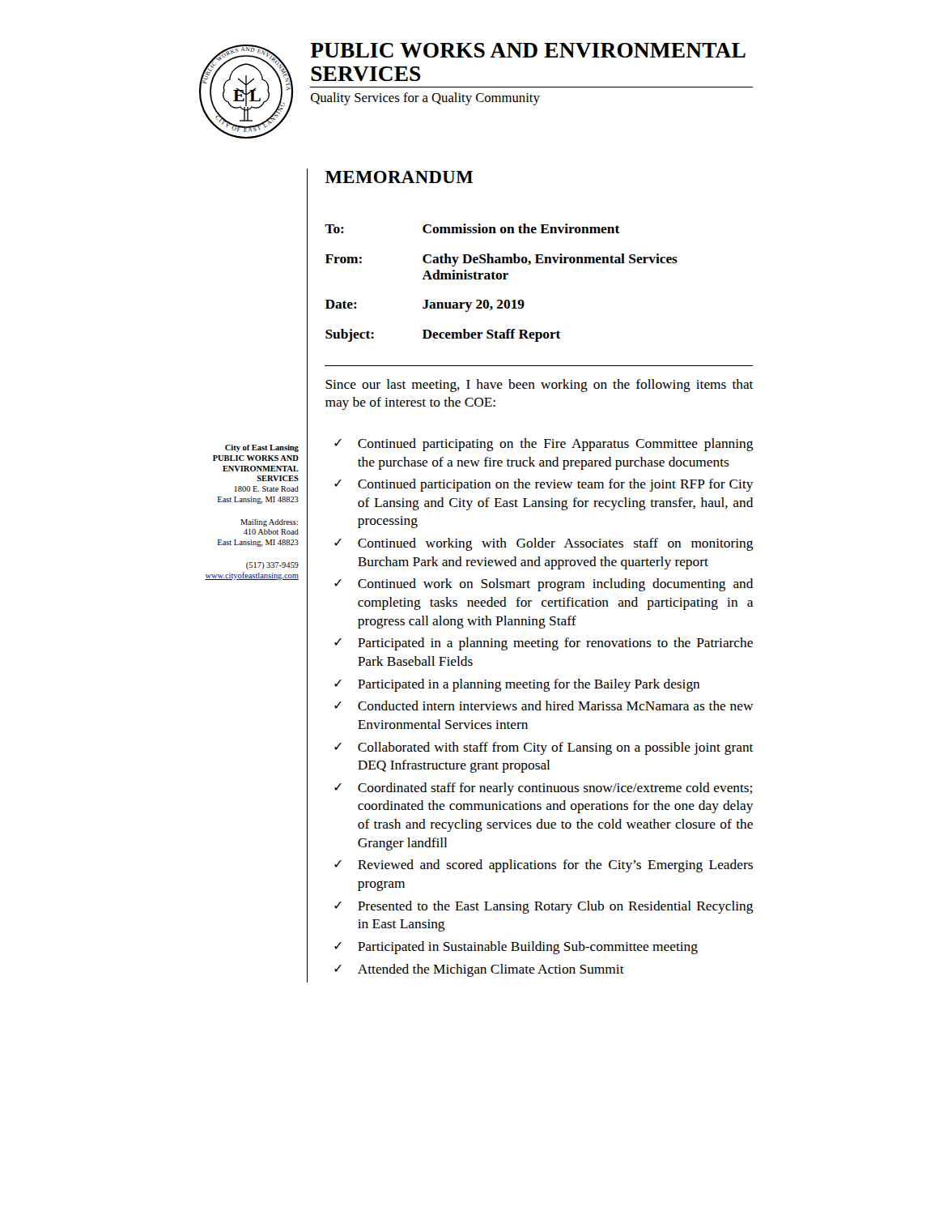PUBLIC WORKS AND ENVIRONMENTAL SERVICES CITY OF EAST LANSING E L
PUBLIC WORKS AND ENVIRONMENTAL SERVICES
Quality Services for a Quality Community
City of East Lansing
PUBLIC WORKS AND
ENVIRONMENTAL
SERVICES
1800 E. State Road
East Lansing, MI 48823
Mailing Address:
410 Abbot Road
East Lansing, MI 48823
(517) 337-9459
www.cityofeastlansing.com
MEMORANDUM
| To: | Commission on the Environment |
| From: | Cathy DeShambo, Environmental Services Administrator |
| Date: | January 20, 2019 |
| Subject: | December Staff Report |
Since our last meeting, I have been working on the following items that may be of interest to the COE:
Continued participating on the Fire Apparatus Committee planning the purchase of a new fire truck and prepared purchase documents
Continued participation on the review team for the joint RFP for City of Lansing and City of East Lansing for recycling transfer, haul, and processing
Continued working with Golder Associates staff on monitoring Burcham Park and reviewed and approved the quarterly report
Continued work on Solsmart program including documenting and completing tasks needed for certification and participating in a progress call along with Planning Staff
Participated in a planning meeting for renovations to the Patriarche Park Baseball Fields
Participated in a planning meeting for the Bailey Park design
Conducted intern interviews and hired Marissa McNamara as the new Environmental Services intern
Collaborated with staff from City of Lansing on a possible joint grant DEQ Infrastructure grant proposal
Coordinated staff for nearly continuous snow/ice/extreme cold events; coordinated the communications and operations for the one day delay of trash and recycling services due to the cold weather closure of the Granger landfill
Reviewed and scored applications for the City’s Emerging Leaders program
Presented to the East Lansing Rotary Club on Residential Recycling in East Lansing
Participated in Sustainable Building Sub-committee meeting
Attended the Michigan Climate Action Summit